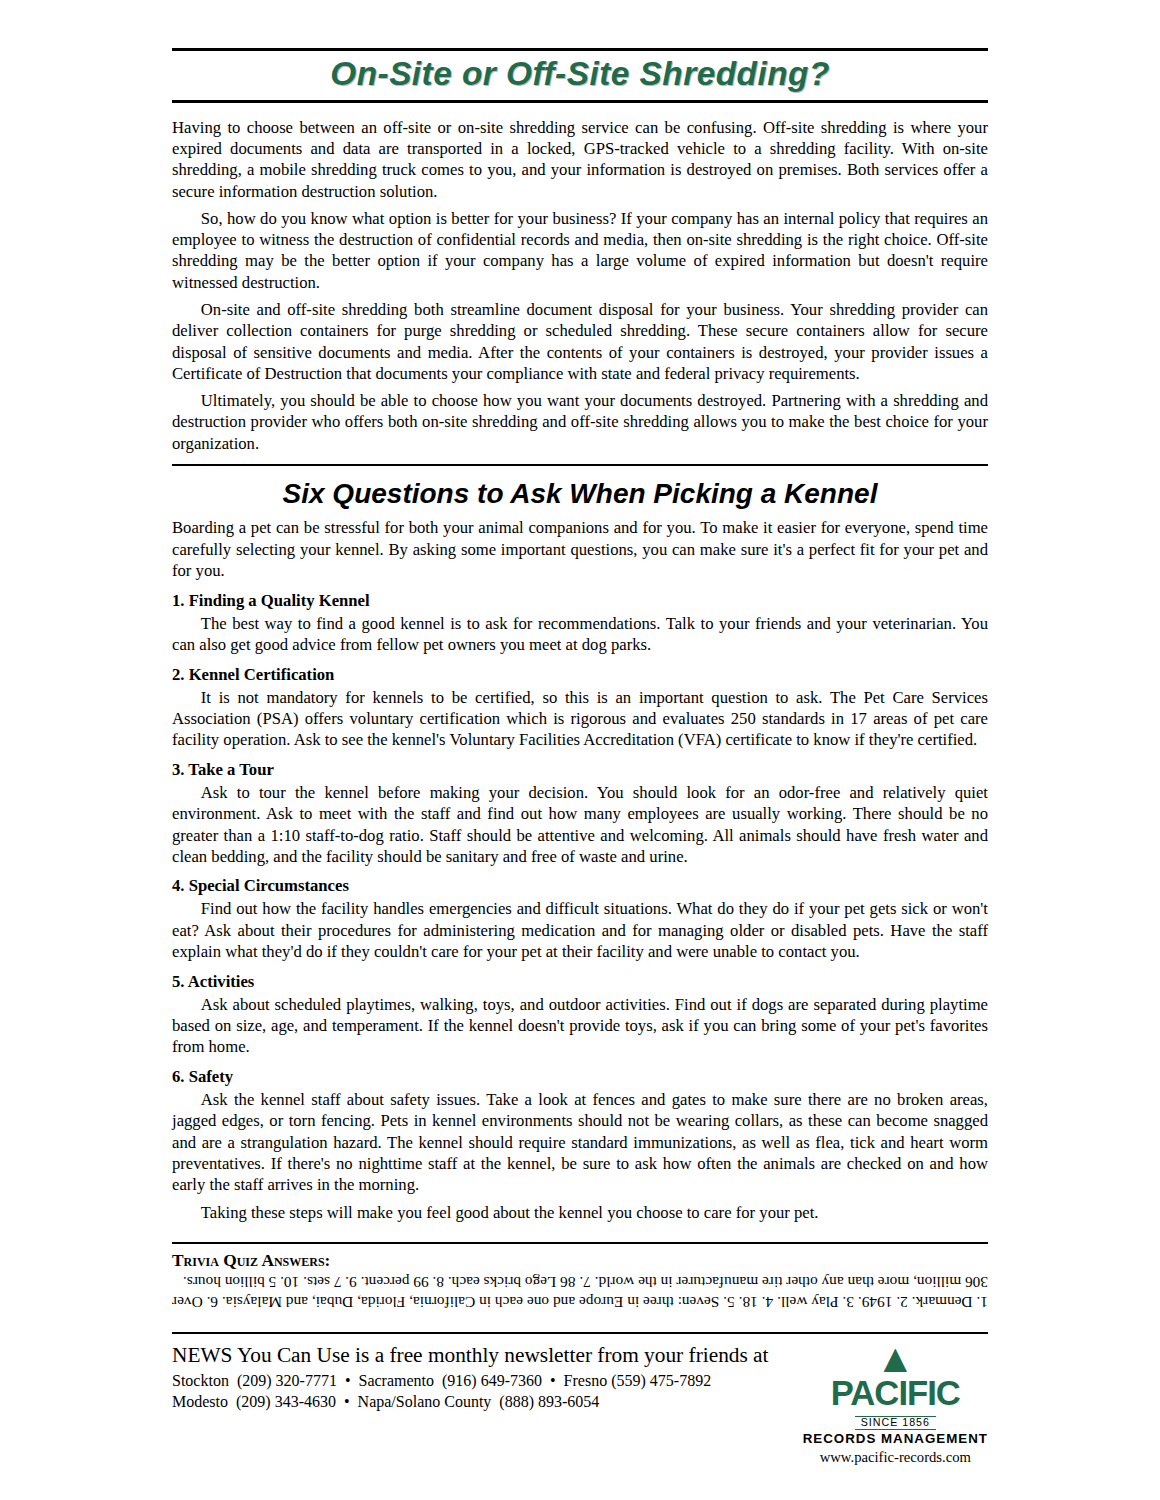On-Site or Off-Site Shredding?
Having to choose between an off-site or on-site shredding service can be confusing. Off-site shredding is where your expired documents and data are transported in a locked, GPS-tracked vehicle to a shredding facility. With on-site shredding, a mobile shredding truck comes to you, and your information is destroyed on premises. Both services offer a secure information destruction solution.
So, how do you know what option is better for your business? If your company has an internal policy that requires an employee to witness the destruction of confidential records and media, then on-site shredding is the right choice. Off-site shredding may be the better option if your company has a large volume of expired information but doesn't require witnessed destruction.
On-site and off-site shredding both streamline document disposal for your business. Your shredding provider can deliver collection containers for purge shredding or scheduled shredding. These secure containers allow for secure disposal of sensitive documents and media. After the contents of your containers is destroyed, your provider issues a Certificate of Destruction that documents your compliance with state and federal privacy requirements.
Ultimately, you should be able to choose how you want your documents destroyed. Partnering with a shredding and destruction provider who offers both on-site shredding and off-site shredding allows you to make the best choice for your organization.
Six Questions to Ask When Picking a Kennel
Boarding a pet can be stressful for both your animal companions and for you. To make it easier for everyone, spend time carefully selecting your kennel. By asking some important questions, you can make sure it's a perfect fit for your pet and for you.
1. Finding a Quality Kennel
The best way to find a good kennel is to ask for recommendations. Talk to your friends and your veterinarian. You can also get good advice from fellow pet owners you meet at dog parks.
2. Kennel Certification
It is not mandatory for kennels to be certified, so this is an important question to ask. The Pet Care Services Association (PSA) offers voluntary certification which is rigorous and evaluates 250 standards in 17 areas of pet care facility operation. Ask to see the kennel's Voluntary Facilities Accreditation (VFA) certificate to know if they're certified.
3. Take a Tour
Ask to tour the kennel before making your decision. You should look for an odor-free and relatively quiet environment. Ask to meet with the staff and find out how many employees are usually working. There should be no greater than a 1:10 staff-to-dog ratio. Staff should be attentive and welcoming. All animals should have fresh water and clean bedding, and the facility should be sanitary and free of waste and urine.
4. Special Circumstances
Find out how the facility handles emergencies and difficult situations. What do they do if your pet gets sick or won't eat? Ask about their procedures for administering medication and for managing older or disabled pets. Have the staff explain what they'd do if they couldn't care for your pet at their facility and were unable to contact you.
5. Activities
Ask about scheduled playtimes, walking, toys, and outdoor activities. Find out if dogs are separated during playtime based on size, age, and temperament. If the kennel doesn't provide toys, ask if you can bring some of your pet's favorites from home.
6. Safety
Ask the kennel staff about safety issues. Take a look at fences and gates to make sure there are no broken areas, jagged edges, or torn fencing. Pets in kennel environments should not be wearing collars, as these can become snagged and are a strangulation hazard. The kennel should require standard immunizations, as well as flea, tick and heart worm preventatives. If there's no nighttime staff at the kennel, be sure to ask how often the animals are checked on and how early the staff arrives in the morning.
Taking these steps will make you feel good about the kennel you choose to care for your pet.
Trivia Quiz Answers:
1. Denmark. 2. 1949. 3. Play well. 4. 18. 5. Seven: three in Europe and one each in California, Florida, Dubai, and Malaysia. 6. Over 306 million, more than any other tire manufacturer in the world. 7. 86 Lego bricks each. 8. 99 percent. 9. 7 sets. 10. 5 billion hours.
NEWS You Can Use is a free monthly newsletter from your friends at
Stockton (209) 320-7771 • Sacramento (916) 649-7360 • Fresno (559) 475-7892
Modesto (209) 343-4630 • Napa/Solano County (888) 893-6054
▲
PACIFIC
SINCE 1856
RECORDS MANAGEMENT
www.pacific-records.com